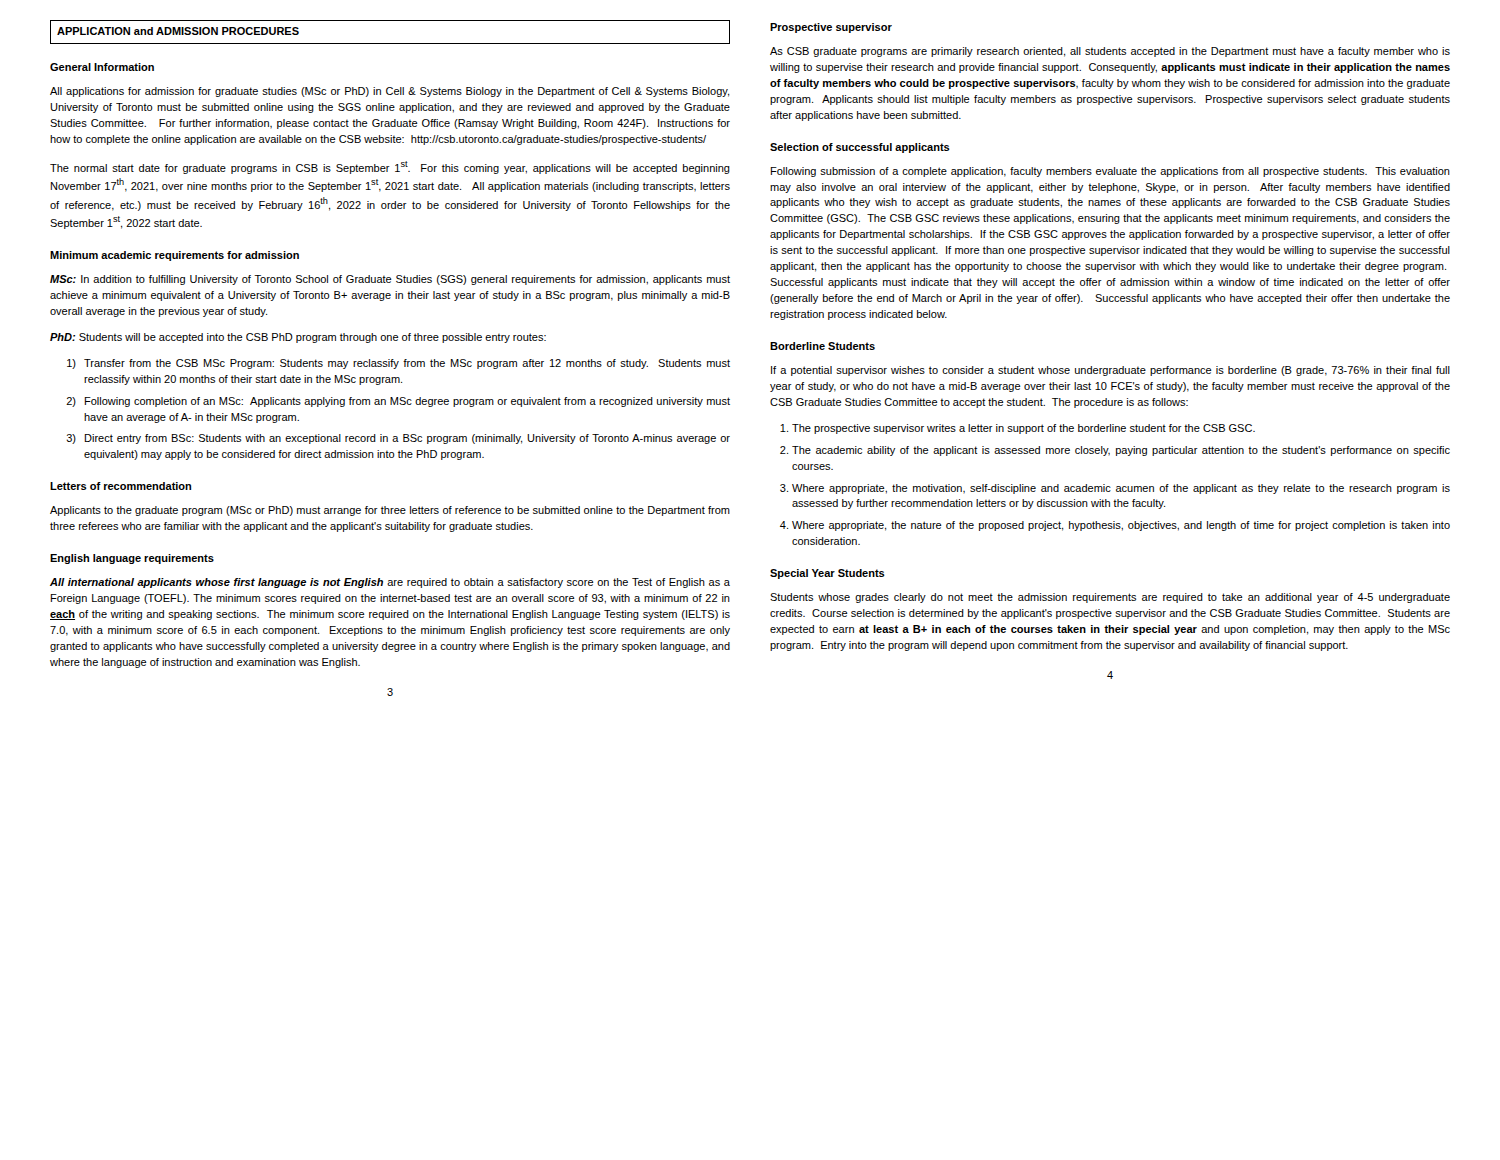APPLICATION and ADMISSION PROCEDURES
General Information
All applications for admission for graduate studies (MSc or PhD) in Cell & Systems Biology in the Department of Cell & Systems Biology, University of Toronto must be submitted online using the SGS online application, and they are reviewed and approved by the Graduate Studies Committee. For further information, please contact the Graduate Office (Ramsay Wright Building, Room 424F). Instructions for how to complete the online application are available on the CSB website: http://csb.utoronto.ca/graduate-studies/prospective-students/
The normal start date for graduate programs in CSB is September 1st. For this coming year, applications will be accepted beginning November 17th, 2021, over nine months prior to the September 1st, 2021 start date. All application materials (including transcripts, letters of reference, etc.) must be received by February 16th, 2022 in order to be considered for University of Toronto Fellowships for the September 1st, 2022 start date.
Minimum academic requirements for admission
MSc: In addition to fulfilling University of Toronto School of Graduate Studies (SGS) general requirements for admission, applicants must achieve a minimum equivalent of a University of Toronto B+ average in their last year of study in a BSc program, plus minimally a mid-B overall average in the previous year of study.
PhD: Students will be accepted into the CSB PhD program through one of three possible entry routes:
1) Transfer from the CSB MSc Program: Students may reclassify from the MSc program after 12 months of study. Students must reclassify within 20 months of their start date in the MSc program.
2) Following completion of an MSc: Applicants applying from an MSc degree program or equivalent from a recognized university must have an average of A- in their MSc program.
3) Direct entry from BSc: Students with an exceptional record in a BSc program (minimally, University of Toronto A-minus average or equivalent) may apply to be considered for direct admission into the PhD program.
Letters of recommendation
Applicants to the graduate program (MSc or PhD) must arrange for three letters of reference to be submitted online to the Department from three referees who are familiar with the applicant and the applicant's suitability for graduate studies.
English language requirements
All international applicants whose first language is not English are required to obtain a satisfactory score on the Test of English as a Foreign Language (TOEFL). The minimum scores required on the internet-based test are an overall score of 93, with a minimum of 22 in each of the writing and speaking sections. The minimum score required on the International English Language Testing system (IELTS) is 7.0, with a minimum score of 6.5 in each component. Exceptions to the minimum English proficiency test score requirements are only granted to applicants who have successfully completed a university degree in a country where English is the primary spoken language, and where the language of instruction and examination was English.
3
Prospective supervisor
As CSB graduate programs are primarily research oriented, all students accepted in the Department must have a faculty member who is willing to supervise their research and provide financial support. Consequently, applicants must indicate in their application the names of faculty members who could be prospective supervisors, faculty by whom they wish to be considered for admission into the graduate program. Applicants should list multiple faculty members as prospective supervisors. Prospective supervisors select graduate students after applications have been submitted.
Selection of successful applicants
Following submission of a complete application, faculty members evaluate the applications from all prospective students. This evaluation may also involve an oral interview of the applicant, either by telephone, Skype, or in person. After faculty members have identified applicants who they wish to accept as graduate students, the names of these applicants are forwarded to the CSB Graduate Studies Committee (GSC). The CSB GSC reviews these applications, ensuring that the applicants meet minimum requirements, and considers the applicants for Departmental scholarships. If the CSB GSC approves the application forwarded by a prospective supervisor, a letter of offer is sent to the successful applicant. If more than one prospective supervisor indicated that they would be willing to supervise the successful applicant, then the applicant has the opportunity to choose the supervisor with which they would like to undertake their degree program. Successful applicants must indicate that they will accept the offer of admission within a window of time indicated on the letter of offer (generally before the end of March or April in the year of offer). Successful applicants who have accepted their offer then undertake the registration process indicated below.
Borderline Students
If a potential supervisor wishes to consider a student whose undergraduate performance is borderline (B grade, 73-76% in their final full year of study, or who do not have a mid-B average over their last 10 FCE's of study), the faculty member must receive the approval of the CSB Graduate Studies Committee to accept the student. The procedure is as follows:
The prospective supervisor writes a letter in support of the borderline student for the CSB GSC.
The academic ability of the applicant is assessed more closely, paying particular attention to the student's performance on specific courses.
Where appropriate, the motivation, self-discipline and academic acumen of the applicant as they relate to the research program is assessed by further recommendation letters or by discussion with the faculty.
Where appropriate, the nature of the proposed project, hypothesis, objectives, and length of time for project completion is taken into consideration.
Special Year Students
Students whose grades clearly do not meet the admission requirements are required to take an additional year of 4-5 undergraduate credits. Course selection is determined by the applicant's prospective supervisor and the CSB Graduate Studies Committee. Students are expected to earn at least a B+ in each of the courses taken in their special year and upon completion, may then apply to the MSc program. Entry into the program will depend upon commitment from the supervisor and availability of financial support.
4